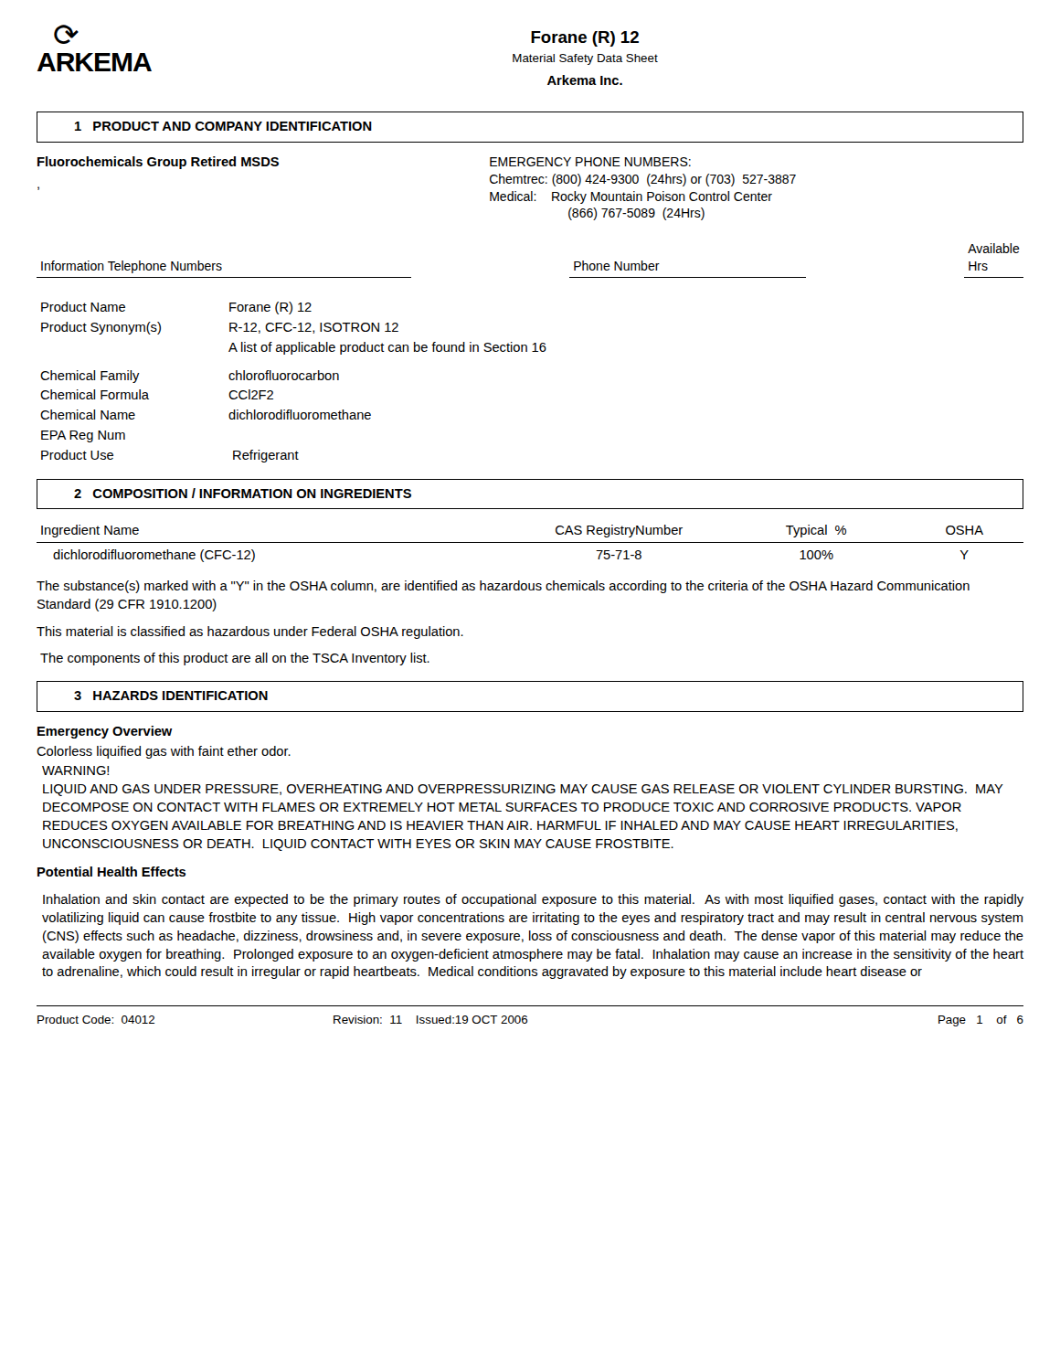⟳
ARKEMA
Forane (R) 12
Material Safety Data Sheet
Arkema Inc.
1 PRODUCT AND COMPANY IDENTIFICATION
Fluorochemicals Group Retired MSDS
,
EMERGENCY PHONE NUMBERS:
Chemtrec: (800) 424-9300 (24hrs) or (703) 527-3887
Medical: Rocky Mountain Poison Control Center
(866) 767-5089 (24Hrs)
| Information Telephone Numbers | | Phone Number | | Available Hrs |
| Product Name | Forane (R) 12 |
| Product Synonym(s) | R-12, CFC-12, ISOTRON 12 |
| | A list of applicable product can be found in Section 16 |
| Chemical Family | chlorofluorocarbon |
| Chemical Formula | CCl2F2 |
| Chemical Name | dichlorodifluoromethane |
| EPA Reg Num | |
| Product Use | Refrigerant |
2 COMPOSITION / INFORMATION ON INGREDIENTS
| Ingredient Name | CAS RegistryNumber | Typical % | OSHA |
| --- | --- | --- | --- |
| dichlorodifluoromethane (CFC-12) | 75-71-8 | 100% | Y |
The substance(s) marked with a "Y" in the OSHA column, are identified as hazardous chemicals according to the criteria of the OSHA Hazard Communication Standard (29 CFR 1910.1200)
This material is classified as hazardous under Federal OSHA regulation.
The components of this product are all on the TSCA Inventory list.
3 HAZARDS IDENTIFICATION
Emergency Overview
Colorless liquified gas with faint ether odor.
WARNING!
LIQUID AND GAS UNDER PRESSURE, OVERHEATING AND OVERPRESSURIZING MAY CAUSE GAS RELEASE OR VIOLENT CYLINDER BURSTING. MAY DECOMPOSE ON CONTACT WITH FLAMES OR EXTREMELY HOT METAL SURFACES TO PRODUCE TOXIC AND CORROSIVE PRODUCTS. VAPOR REDUCES OXYGEN AVAILABLE FOR BREATHING AND IS HEAVIER THAN AIR. HARMFUL IF INHALED AND MAY CAUSE HEART IRREGULARITIES, UNCONSCIOUSNESS OR DEATH. LIQUID CONTACT WITH EYES OR SKIN MAY CAUSE FROSTBITE.
Potential Health Effects
Inhalation and skin contact are expected to be the primary routes of occupational exposure to this material. As with most liquified gases, contact with the rapidly volatilizing liquid can cause frostbite to any tissue. High vapor concentrations are irritating to the eyes and respiratory tract and may result in central nervous system (CNS) effects such as headache, dizziness, drowsiness and, in severe exposure, loss of consciousness and death. The dense vapor of this material may reduce the available oxygen for breathing. Prolonged exposure to an oxygen-deficient atmosphere may be fatal. Inhalation may cause an increase in the sensitivity of the heart to adrenaline, which could result in irregular or rapid heartbeats. Medical conditions aggravated by exposure to this material include heart disease or
Product Code: 04012
Revision: 11 Issued:19 OCT 2006
Page 1 of 6